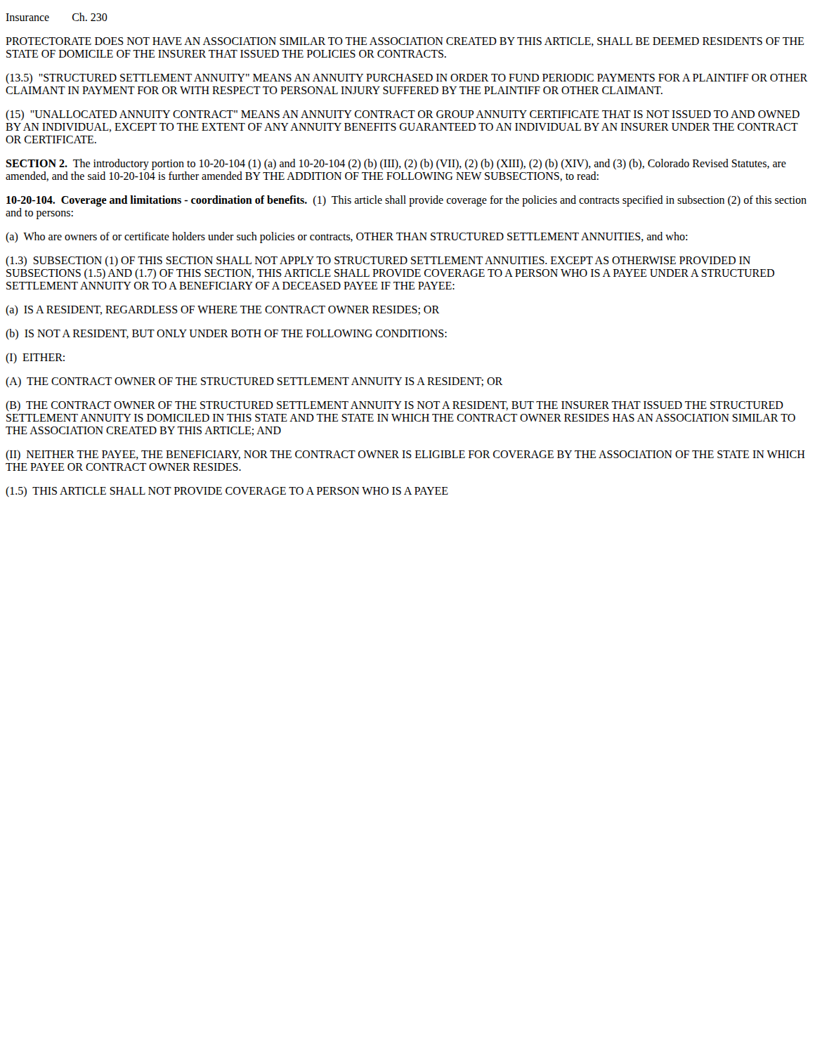Insurance Ch. 230
PROTECTORATE DOES NOT HAVE AN ASSOCIATION SIMILAR TO THE ASSOCIATION CREATED BY THIS ARTICLE, SHALL BE DEEMED RESIDENTS OF THE STATE OF DOMICILE OF THE INSURER THAT ISSUED THE POLICIES OR CONTRACTS.
(13.5) "STRUCTURED SETTLEMENT ANNUITY" MEANS AN ANNUITY PURCHASED IN ORDER TO FUND PERIODIC PAYMENTS FOR A PLAINTIFF OR OTHER CLAIMANT IN PAYMENT FOR OR WITH RESPECT TO PERSONAL INJURY SUFFERED BY THE PLAINTIFF OR OTHER CLAIMANT.
(15) "UNALLOCATED ANNUITY CONTRACT" MEANS AN ANNUITY CONTRACT OR GROUP ANNUITY CERTIFICATE THAT IS NOT ISSUED TO AND OWNED BY AN INDIVIDUAL, EXCEPT TO THE EXTENT OF ANY ANNUITY BENEFITS GUARANTEED TO AN INDIVIDUAL BY AN INSURER UNDER THE CONTRACT OR CERTIFICATE.
SECTION 2. The introductory portion to 10-20-104 (1) (a) and 10-20-104 (2) (b) (III), (2) (b) (VII), (2) (b) (XIII), (2) (b) (XIV), and (3) (b), Colorado Revised Statutes, are amended, and the said 10-20-104 is further amended BY THE ADDITION OF THE FOLLOWING NEW SUBSECTIONS, to read:
10-20-104. Coverage and limitations - coordination of benefits. (1) This article shall provide coverage for the policies and contracts specified in subsection (2) of this section and to persons:
(a) Who are owners of or certificate holders under such policies or contracts, OTHER THAN STRUCTURED SETTLEMENT ANNUITIES, and who:
(1.3) SUBSECTION (1) OF THIS SECTION SHALL NOT APPLY TO STRUCTURED SETTLEMENT ANNUITIES. EXCEPT AS OTHERWISE PROVIDED IN SUBSECTIONS (1.5) AND (1.7) OF THIS SECTION, THIS ARTICLE SHALL PROVIDE COVERAGE TO A PERSON WHO IS A PAYEE UNDER A STRUCTURED SETTLEMENT ANNUITY OR TO A BENEFICIARY OF A DECEASED PAYEE IF THE PAYEE:
(a) IS A RESIDENT, REGARDLESS OF WHERE THE CONTRACT OWNER RESIDES; OR
(b) IS NOT A RESIDENT, BUT ONLY UNDER BOTH OF THE FOLLOWING CONDITIONS:
(I) EITHER:
(A) THE CONTRACT OWNER OF THE STRUCTURED SETTLEMENT ANNUITY IS A RESIDENT; OR
(B) THE CONTRACT OWNER OF THE STRUCTURED SETTLEMENT ANNUITY IS NOT A RESIDENT, BUT THE INSURER THAT ISSUED THE STRUCTURED SETTLEMENT ANNUITY IS DOMICILED IN THIS STATE AND THE STATE IN WHICH THE CONTRACT OWNER RESIDES HAS AN ASSOCIATION SIMILAR TO THE ASSOCIATION CREATED BY THIS ARTICLE; AND
(II) NEITHER THE PAYEE, THE BENEFICIARY, NOR THE CONTRACT OWNER IS ELIGIBLE FOR COVERAGE BY THE ASSOCIATION OF THE STATE IN WHICH THE PAYEE OR CONTRACT OWNER RESIDES.
(1.5) THIS ARTICLE SHALL NOT PROVIDE COVERAGE TO A PERSON WHO IS A PAYEE